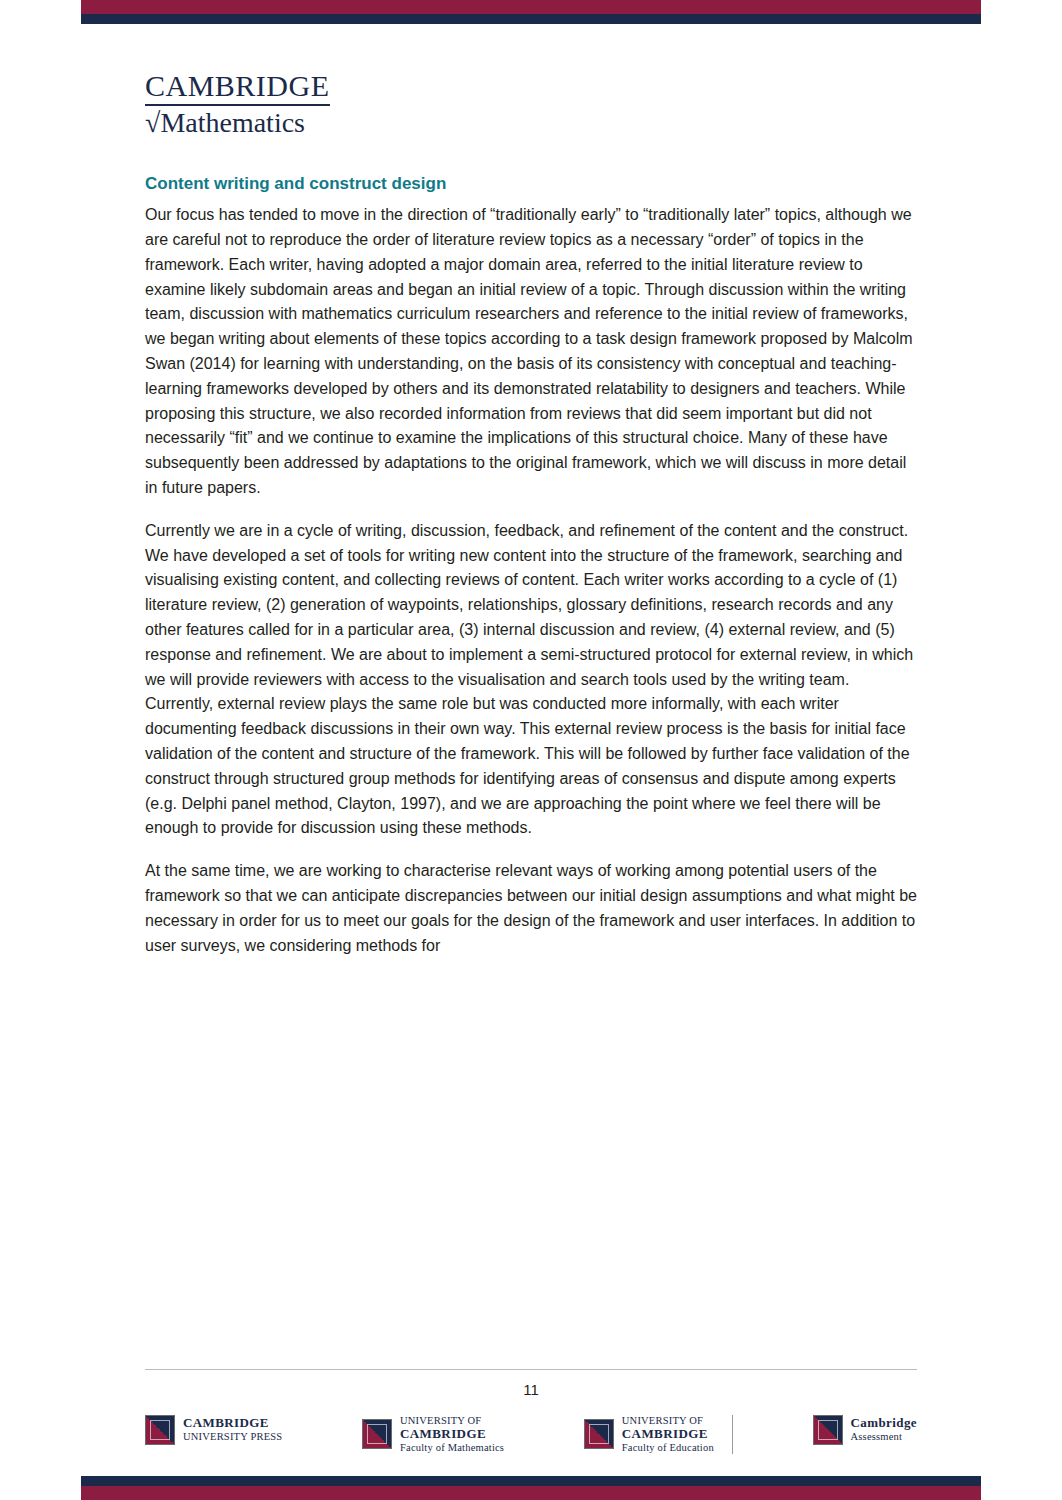CAMBRIDGE √Mathematics
Content writing and construct design
Our focus has tended to move in the direction of “traditionally early” to “traditionally later” topics, although we are careful not to reproduce the order of literature review topics as a necessary “order” of topics in the framework. Each writer, having adopted a major domain area, referred to the initial literature review to examine likely subdomain areas and began an initial review of a topic. Through discussion within the writing team, discussion with mathematics curriculum researchers and reference to the initial review of frameworks, we began writing about elements of these topics according to a task design framework proposed by Malcolm Swan (2014) for learning with understanding, on the basis of its consistency with conceptual and teaching-learning frameworks developed by others and its demonstrated relatability to designers and teachers. While proposing this structure, we also recorded information from reviews that did seem important but did not necessarily “fit” and we continue to examine the implications of this structural choice. Many of these have subsequently been addressed by adaptations to the original framework, which we will discuss in more detail in future papers.
Currently we are in a cycle of writing, discussion, feedback, and refinement of the content and the construct. We have developed a set of tools for writing new content into the structure of the framework, searching and visualising existing content, and collecting reviews of content. Each writer works according to a cycle of (1) literature review, (2) generation of waypoints, relationships, glossary definitions, research records and any other features called for in a particular area, (3) internal discussion and review, (4) external review, and (5) response and refinement. We are about to implement a semi-structured protocol for external review, in which we will provide reviewers with access to the visualisation and search tools used by the writing team. Currently, external review plays the same role but was conducted more informally, with each writer documenting feedback discussions in their own way. This external review process is the basis for initial face validation of the content and structure of the framework. This will be followed by further face validation of the construct through structured group methods for identifying areas of consensus and dispute among experts (e.g. Delphi panel method, Clayton, 1997), and we are approaching the point where we feel there will be enough to provide for discussion using these methods.
At the same time, we are working to characterise relevant ways of working among potential users of the framework so that we can anticipate discrepancies between our initial design assumptions and what might be necessary in order for us to meet our goals for the design of the framework and user interfaces. In addition to user surveys, we considering methods for
11
CAMBRIDGE UNIVERSITY PRESS
UNIVERSITY OF CAMBRIDGE Faculty of Mathematics
UNIVERSITY OF CAMBRIDGE Faculty of Education
Cambridge Assessment